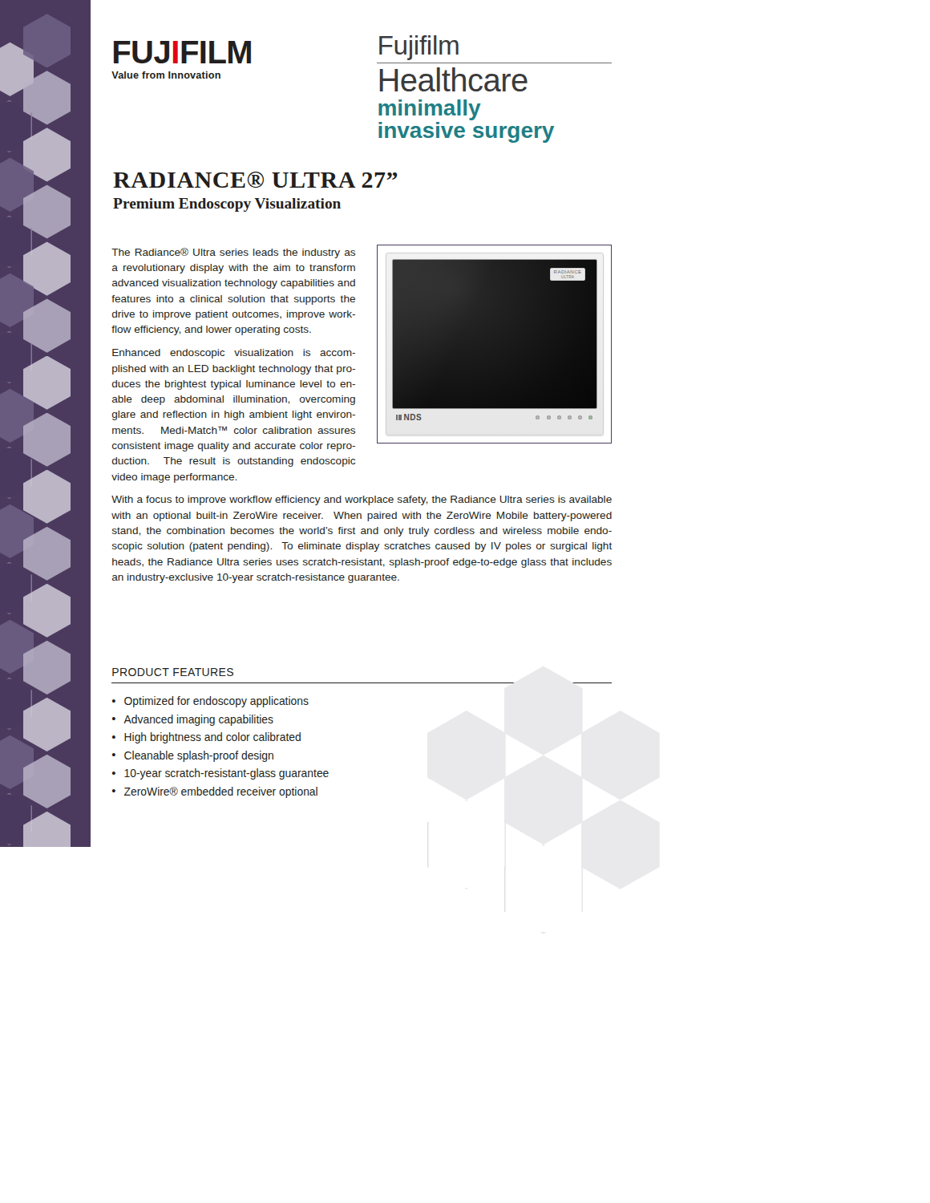FUJIFILM
Value from Innovation
Fujifilm
Healthcare
minimally
invasive surgery
RADIANCE® ULTRA 27”
Premium Endoscopy Visualization
The Radiance® Ultra series leads the industry as a revolutionary display with the aim to transform advanced visualization technology capabilities and features into a clinical solution that supports the drive to improve patient outcomes, improve workflow efficiency, and lower operating costs.
Enhanced endoscopic visualization is accomplished with an LED backlight technology that produces the brightest typical luminance level to enable deep abdominal illumination, overcoming glare and reflection in high ambient light environments. Medi-Match™ color calibration assures consistent image quality and accurate color reproduction. The result is outstanding endoscopic video image performance.
RADIANCEULTRA
NDS
With a focus to improve workflow efficiency and workplace safety, the Radiance Ultra series is available with an optional built-in ZeroWire receiver. When paired with the ZeroWire Mobile battery-powered stand, the combination becomes the world’s first and only truly cordless and wireless mobile endoscopic solution (patent pending). To eliminate display scratches caused by IV poles or surgical light heads, the Radiance Ultra series uses scratch-resistant, splash-proof edge-to-edge glass that includes an industry-exclusive 10-year scratch-resistance guarantee.
PRODUCT FEATURES
Optimized for endoscopy applications
Advanced imaging capabilities
High brightness and color calibrated
Cleanable splash-proof design
10-year scratch-resistant-glass guarantee
ZeroWire® embedded receiver optional